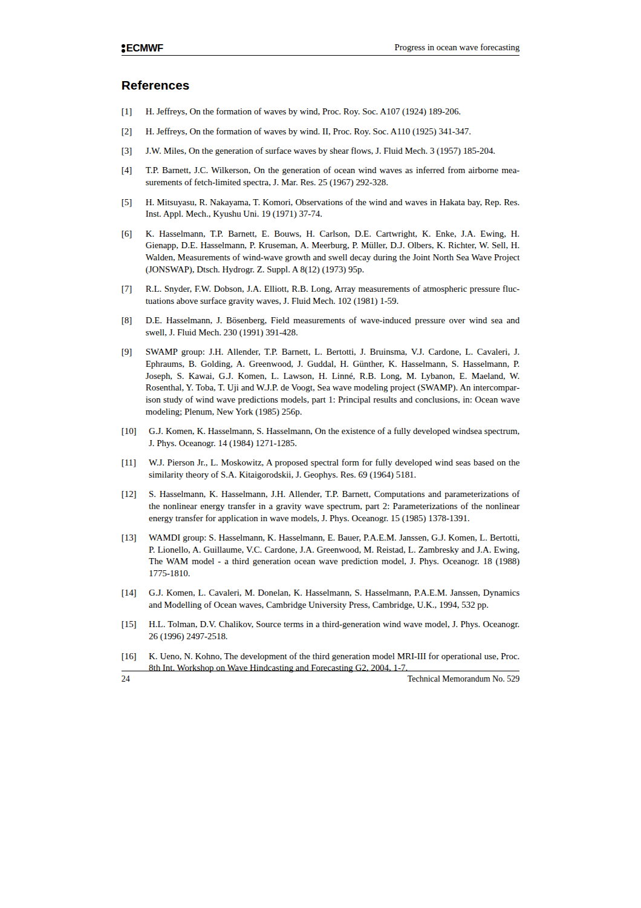ECMWF
Progress in ocean wave forecasting
References
[1] H. Jeffreys, On the formation of waves by wind, Proc. Roy. Soc. A107 (1924) 189-206.
[2] H. Jeffreys, On the formation of waves by wind. II, Proc. Roy. Soc. A110 (1925) 341-347.
[3] J.W. Miles, On the generation of surface waves by shear flows, J. Fluid Mech. 3 (1957) 185-204.
[4] T.P. Barnett, J.C. Wilkerson, On the generation of ocean wind waves as inferred from airborne measurements of fetch-limited spectra, J. Mar. Res. 25 (1967) 292-328.
[5] H. Mitsuyasu, R. Nakayama, T. Komori, Observations of the wind and waves in Hakata bay, Rep. Res. Inst. Appl. Mech., Kyushu Uni. 19 (1971) 37-74.
[6] K. Hasselmann, T.P. Barnett, E. Bouws, H. Carlson, D.E. Cartwright, K. Enke, J.A. Ewing, H. Gienapp, D.E. Hasselmann, P. Kruseman, A. Meerburg, P. Müller, D.J. Olbers, K. Richter, W. Sell, H. Walden, Measurements of wind-wave growth and swell decay during the Joint North Sea Wave Project (JONSWAP), Dtsch. Hydrogr. Z. Suppl. A 8(12) (1973) 95p.
[7] R.L. Snyder, F.W. Dobson, J.A. Elliott, R.B. Long, Array measurements of atmospheric pressure fluctuations above surface gravity waves, J. Fluid Mech. 102 (1981) 1-59.
[8] D.E. Hasselmann, J. Bösenberg, Field measurements of wave-induced pressure over wind sea and swell, J. Fluid Mech. 230 (1991) 391-428.
[9] SWAMP group: J.H. Allender, T.P. Barnett, L. Bertotti, J. Bruinsma, V.J. Cardone, L. Cavaleri, J. Ephraums, B. Golding, A. Greenwood, J. Guddal, H. Günther, K. Hasselmann, S. Hasselmann, P. Joseph, S. Kawai, G.J. Komen, L. Lawson, H. Linné, R.B. Long, M. Lybanon, E. Maeland, W. Rosenthal, Y. Toba, T. Uji and W.J.P. de Voogt, Sea wave modeling project (SWAMP). An intercomparison study of wind wave predictions models, part 1: Principal results and conclusions, in: Ocean wave modeling; Plenum, New York (1985) 256p.
[10] G.J. Komen, K. Hasselmann, S. Hasselmann, On the existence of a fully developed windsea spectrum, J. Phys. Oceanogr. 14 (1984) 1271-1285.
[11] W.J. Pierson Jr., L. Moskowitz, A proposed spectral form for fully developed wind seas based on the similarity theory of S.A. Kitaigorodskii, J. Geophys. Res. 69 (1964) 5181.
[12] S. Hasselmann, K. Hasselmann, J.H. Allender, T.P. Barnett, Computations and parameterizations of the nonlinear energy transfer in a gravity wave spectrum, part 2: Parameterizations of the nonlinear energy transfer for application in wave models, J. Phys. Oceanogr. 15 (1985) 1378-1391.
[13] WAMDI group: S. Hasselmann, K. Hasselmann, E. Bauer, P.A.E.M. Janssen, G.J. Komen, L. Bertotti, P. Lionello, A. Guillaume, V.C. Cardone, J.A. Greenwood, M. Reistad, L. Zambresky and J.A. Ewing, The WAM model - a third generation ocean wave prediction model, J. Phys. Oceanogr. 18 (1988) 1775-1810.
[14] G.J. Komen, L. Cavaleri, M. Donelan, K. Hasselmann, S. Hasselmann, P.A.E.M. Janssen, Dynamics and Modelling of Ocean waves, Cambridge University Press, Cambridge, U.K., 1994, 532 pp.
[15] H.L. Tolman, D.V. Chalikov, Source terms in a third-generation wind wave model, J. Phys. Oceanogr. 26 (1996) 2497-2518.
[16] K. Ueno, N. Kohno, The development of the third generation model MRI-III for operational use, Proc. 8th Int. Workshop on Wave Hindcasting and Forecasting G2, 2004, 1-7.
24 Technical Memorandum No. 529